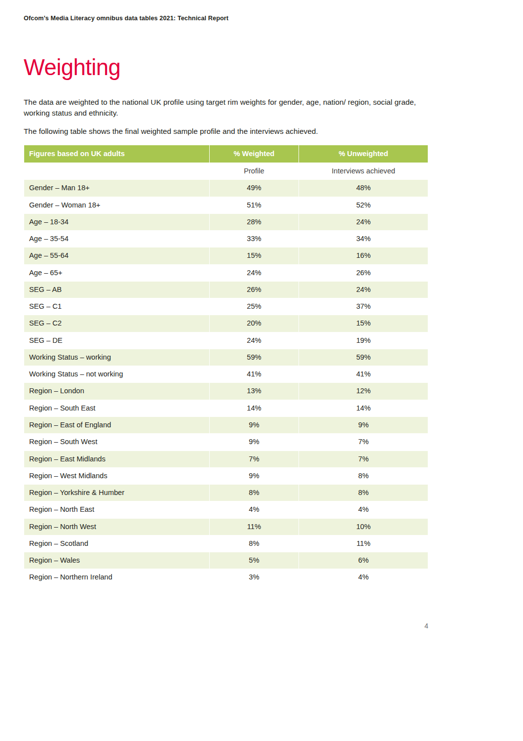Ofcom’s Media Literacy omnibus data tables 2021: Technical Report
Weighting
The data are weighted to the national UK profile using target rim weights for gender, age, nation/ region, social grade, working status and ethnicity.
The following table shows the final weighted sample profile and the interviews achieved.
| Figures based on UK adults | % Weighted | % Unweighted |
| --- | --- | --- |
| | Profile | Interviews achieved |
| Gender – Man 18+ | 49% | 48% |
| Gender – Woman 18+ | 51% | 52% |
| Age – 18-34 | 28% | 24% |
| Age – 35-54 | 33% | 34% |
| Age – 55-64 | 15% | 16% |
| Age – 65+ | 24% | 26% |
| SEG – AB | 26% | 24% |
| SEG – C1 | 25% | 37% |
| SEG – C2 | 20% | 15% |
| SEG – DE | 24% | 19% |
| Working Status – working | 59% | 59% |
| Working Status – not working | 41% | 41% |
| Region – London | 13% | 12% |
| Region – South East | 14% | 14% |
| Region – East of England | 9% | 9% |
| Region – South West | 9% | 7% |
| Region – East Midlands | 7% | 7% |
| Region – West Midlands | 9% | 8% |
| Region – Yorkshire & Humber | 8% | 8% |
| Region – North East | 4% | 4% |
| Region – North West | 11% | 10% |
| Region – Scotland | 8% | 11% |
| Region – Wales | 5% | 6% |
| Region – Northern Ireland | 3% | 4% |
4